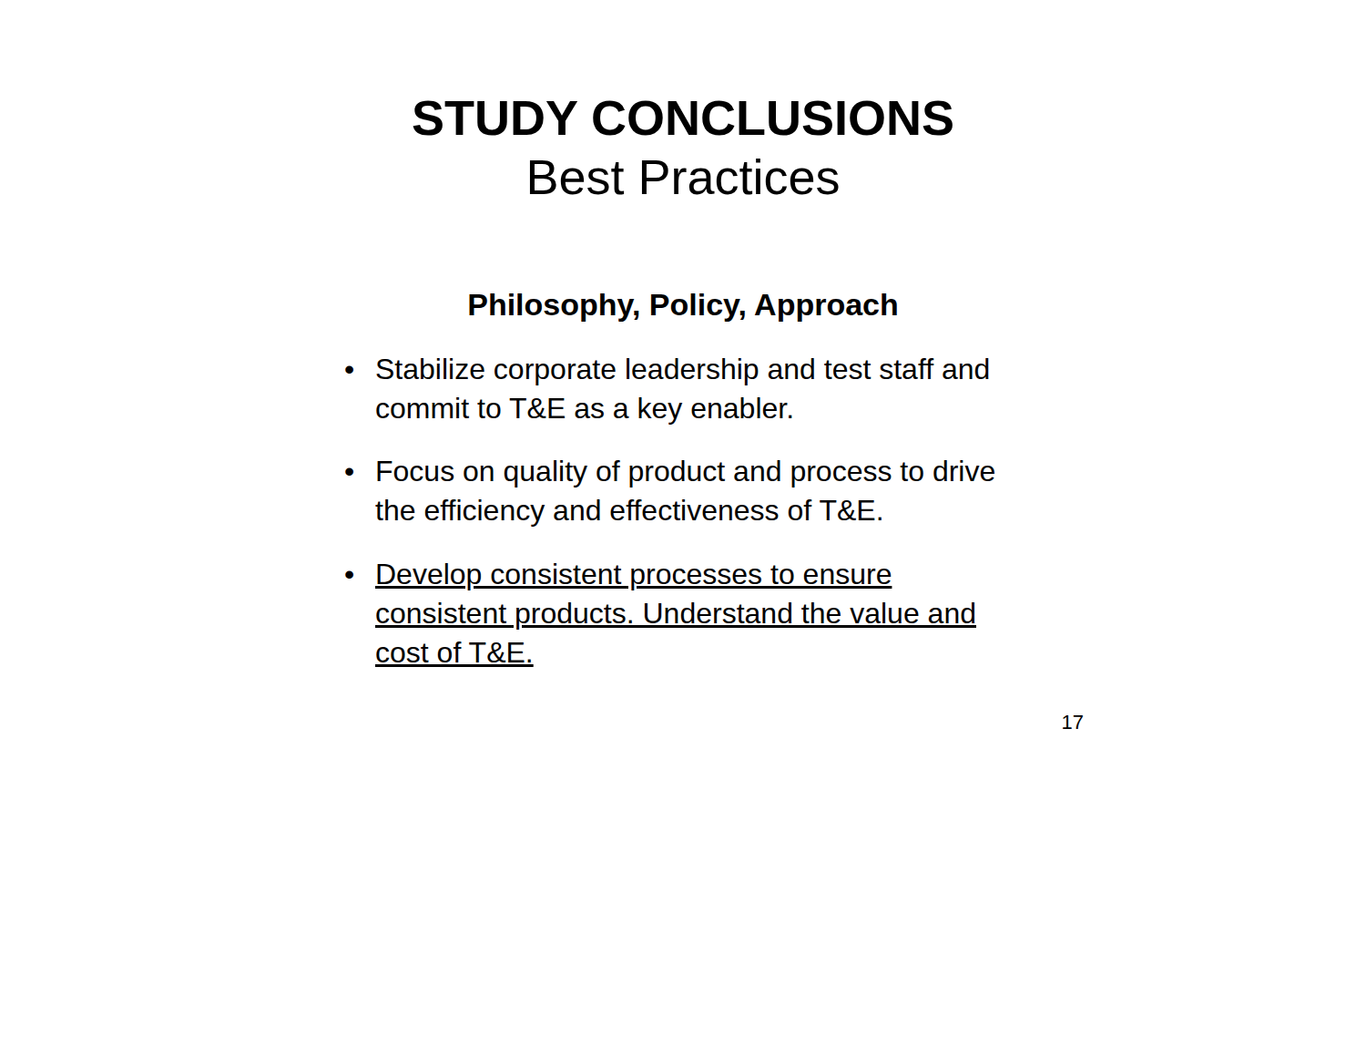STUDY CONCLUSIONSBest Practices
Philosophy, Policy, Approach
Stabilize corporate leadership and test staff and commit to T&E as a key enabler.
Focus on quality of product and process to drive the efficiency and effectiveness of T&E.
Develop consistent processes to ensure consistent products. Understand the value and cost of T&E.
17